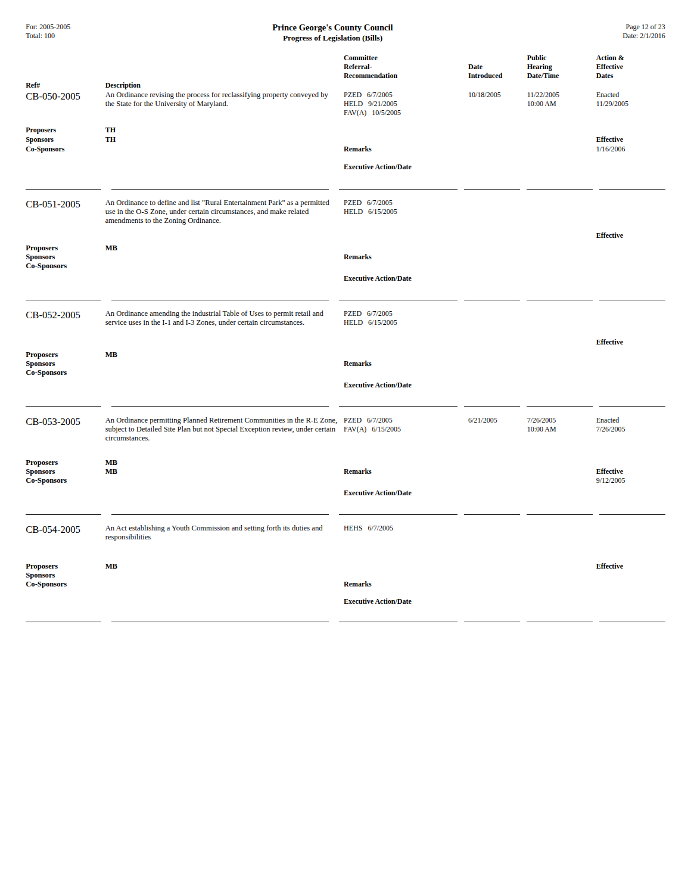| For: 2005-2005 Total: 100 | Prince George's County Council Progress of Legislation (Bills) | Page 12 of 23 Date: 2/1/2016 |
| | | Committee Referral- Recommendation | Date Introduced | Public Hearing Date/Time | Action & Effective Dates |
| Ref# | Description | | | | |
| CB-050-2005 | An Ordinance revising the process for reclassifying property conveyed by the State for the University of Maryland. | PZED 6/7/2005 HELD 9/21/2005 FAV(A) 10/5/2005 | 10/18/2005 | 11/22/2005 10:00 AM | Enacted 11/29/2005 |
| Proposers | TH | | | | |
| Sponsors | TH | | | | Effective |
| Co-Sponsors | | Remarks | | | 1/16/2006 |
| | | Executive Action/Date | | | |
| CB-051-2005 | An Ordinance to define and list "Rural Entertainment Park" as a permitted use in the O-S Zone, under certain circumstances, and make related amendments to the Zoning Ordinance. | PZED 6/7/2005 HELD 6/15/2005 | | | |
| | | | | | Effective |
| Proposers | MB | | | | |
| Sponsors | | Remarks | | | |
| Co-Sponsors | | | | | |
| | | Executive Action/Date | | | |
| CB-052-2005 | An Ordinance amending the industrial Table of Uses to permit retail and service uses in the I-1 and I-3 Zones, under certain circumstances. | PZED 6/7/2005 HELD 6/15/2005 | | | |
| | | | | | Effective |
| Proposers | MB | | | | |
| Sponsors | | Remarks | | | |
| Co-Sponsors | | | | | |
| | | Executive Action/Date | | | |
| CB-053-2005 | An Ordinance permitting Planned Retirement Communities in the R-E Zone, subject to Detailed Site Plan but not Special Exception review, under certain circumstances. | PZED 6/7/2005 FAV(A) 6/15/2005 | 6/21/2005 | 7/26/2005 10:00 AM | Enacted 7/26/2005 |
| Proposers | MB | | | | |
| Sponsors | MB | Remarks | | | Effective |
| Co-Sponsors | | | | | 9/12/2005 |
| | | Executive Action/Date | | | |
| CB-054-2005 | An Act establishing a Youth Commission and setting forth its duties and responsibilities | HEHS 6/7/2005 | | | |
| Proposers | MB | | | | Effective |
| Sponsors | | | | | |
| Co-Sponsors | | Remarks | | | |
| | | Executive Action/Date | | | |